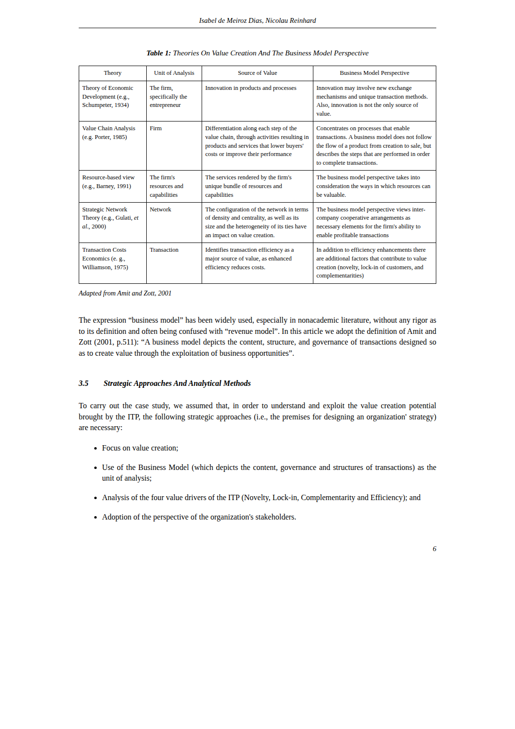Isabel de Meiroz Dias, Nicolau Reinhard
Table 1: Theories On Value Creation And The Business Model Perspective
| Theory | Unit of Analysis | Source of Value | Business Model Perspective |
| --- | --- | --- | --- |
| Theory of Economic Development (e.g., Schumpeter, 1934) | The firm, specifically the entrepreneur | Innovation in products and processes | Innovation may involve new exchange mechanisms and unique transaction methods. Also, innovation is not the only source of value. |
| Value Chain Analysis (e.g. Porter, 1985) | Firm | Differentiation along each step of the value chain, through activities resulting in products and services that lower buyers' costs or improve their performance | Concentrates on processes that enable transactions. A business model does not follow the flow of a product from creation to sale, but describes the steps that are performed in order to complete transactions. |
| Resource-based view (e.g., Barney, 1991) | The firm's resources and capabilities | The services rendered by the firm's unique bundle of resources and capabilities | The business model perspective takes into consideration the ways in which resources can be valuable. |
| Strategic Network Theory (e.g., Gulati, et al ., 2000) | Network | The configuration of the network in terms of density and centrality, as well as its size and the heterogeneity of its ties have an impact on value creation. | The business model perspective views inter-company cooperative arrangements as necessary elements for the firm's ability to enable profitable transactions |
| Transaction Costs Economics (e. g., Williamson, 1975) | Transaction | Identifies transaction efficiency as a major source of value, as enhanced efficiency reduces costs. | In addition to efficiency enhancements there are additional factors that contribute to value creation (novelty, lock-in of customers, and complementarities) |
Adapted from Amit and Zott, 2001
The expression “business model” has been widely used, especially in nonacademic literature, without any rigor as to its definition and often being confused with “revenue model”. In this article we adopt the definition of Amit and Zott (2001, p.511): “A business model depicts the content, structure, and governance of transactions designed so as to create value through the exploitation of business opportunities”.
3.5 Strategic Approaches And Analytical Methods
To carry out the case study, we assumed that, in order to understand and exploit the value creation potential brought by the ITP, the following strategic approaches (i.e., the premises for designing an organization' strategy) are necessary:
Focus on value creation;
Use of the Business Model (which depicts the content, governance and structures of transactions) as the unit of analysis;
Analysis of the four value drivers of the ITP (Novelty, Lock-in, Complementarity and Efficiency); and
Adoption of the perspective of the organization's stakeholders.
6